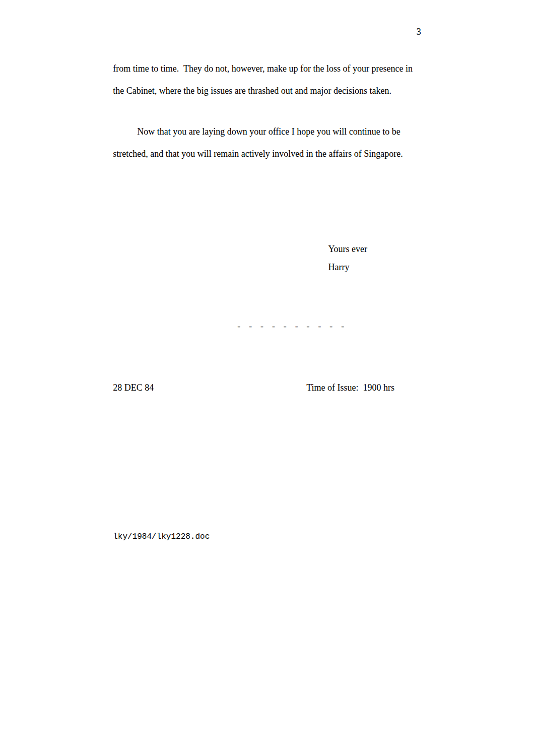3
from time to time. They do not, however, make up for the loss of your presence in the Cabinet, where the big issues are thrashed out and major decisions taken.
Now that you are laying down your office I hope you will continue to be stretched, and that you will remain actively involved in the affairs of Singapore.
Yours ever
Harry
- - - - - - - - - -
28 DEC 84 Time of Issue: 1900 hrs
lky/1984/lky1228.doc